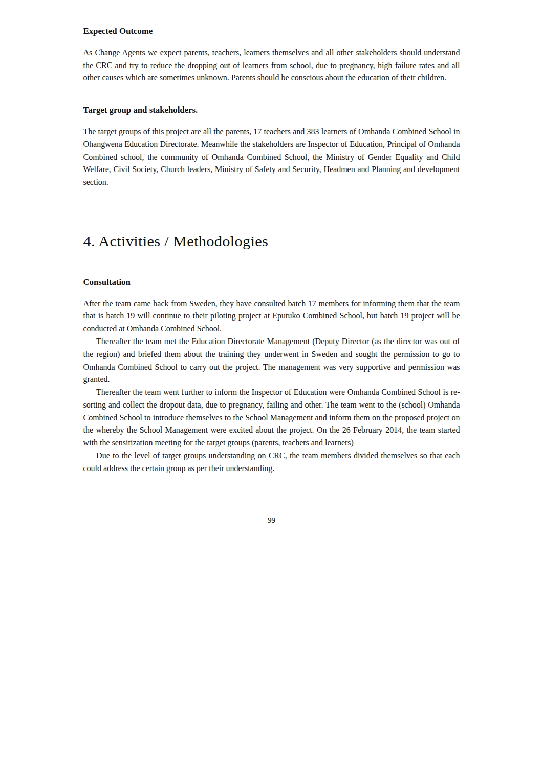Expected Outcome
As Change Agents we expect parents, teachers, learners themselves and all other stakeholders should understand the CRC and try to reduce the dropping out of learners from school, due to pregnancy, high failure rates and all other causes which are sometimes unknown. Parents should be conscious about the education of their children.
Target group and stakeholders.
The target groups of this project are all the parents, 17 teachers and 383 learners of Omhanda Combined School in Ohangwena Education Directorate. Meanwhile the stakeholders are Inspector of Education, Principal of Omhanda Combined school, the community of Omhanda Combined School, the Ministry of Gender Equality and Child Welfare, Civil Society, Church leaders, Ministry of Safety and Security, Headmen and Planning and development section.
4. Activities / Methodologies
Consultation
After the team came back from Sweden, they have consulted batch 17 members for informing them that the team that is batch 19 will continue to their piloting project at Eputuko Combined School, but batch 19 project will be conducted at Omhanda Combined School.
Thereafter the team met the Education Directorate Management (Deputy Director (as the director was out of the region) and briefed them about the training they underwent in Sweden and sought the permission to go to Omhanda Combined School to carry out the project. The management was very supportive and permission was granted.
Thereafter the team went further to inform the Inspector of Education were Omhanda Combined School is resorting and collect the dropout data, due to pregnancy, failing and other. The team went to the (school) Omhanda Combined School to introduce themselves to the School Management and inform them on the proposed project on the whereby the School Management were excited about the project. On the 26 February 2014, the team started with the sensitization meeting for the target groups (parents, teachers and learners)
Due to the level of target groups understanding on CRC, the team members divided themselves so that each could address the certain group as per their understanding.
99